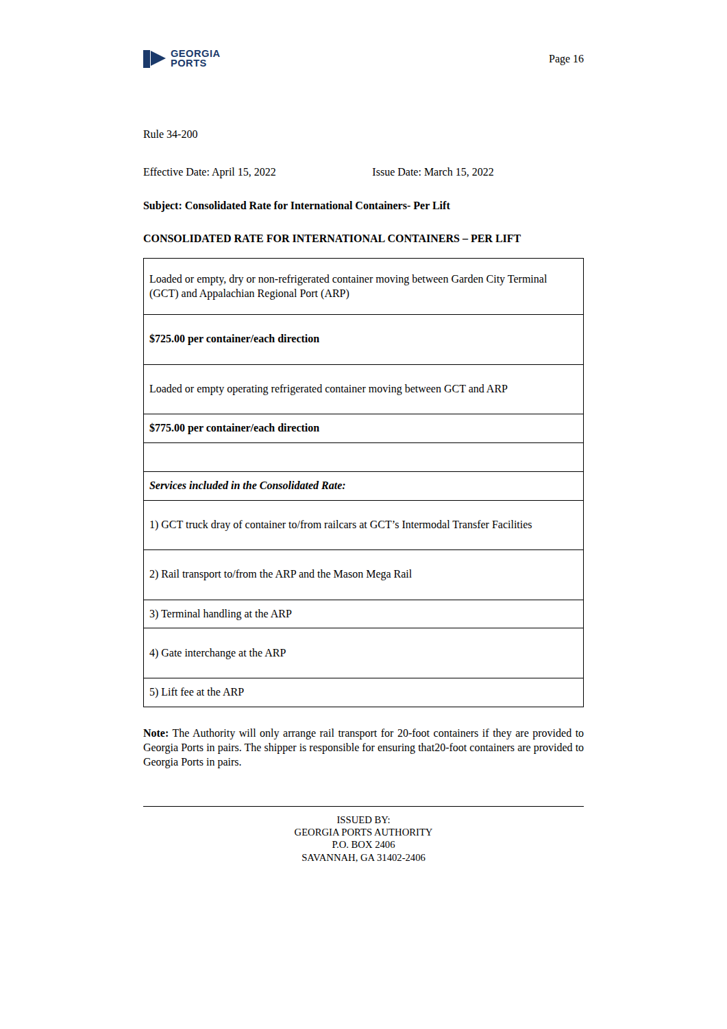GEORGIA
PORTS
Page 16
Rule 34-200
Effective Date: April 15, 2022
Issue Date: March 15, 2022
Subject: Consolidated Rate for International Containers- Per Lift
CONSOLIDATED RATE FOR INTERNATIONAL CONTAINERS – PER LIFT
| Loaded or empty, dry or non-refrigerated container moving between Garden City Terminal (GCT) and Appalachian Regional Port (ARP) |
| $725.00 per container/each direction |
| Loaded or empty operating refrigerated container moving between GCT and ARP |
| $775.00 per container/each direction |
| Services included in the Consolidated Rate: |
| 1) GCT truck dray of container to/from railcars at GCT’s Intermodal Transfer Facilities |
| 2) Rail transport to/from the ARP and the Mason Mega Rail |
| 3) Terminal handling at the ARP |
| 4) Gate interchange at the ARP |
| 5) Lift fee at the ARP |
Note: The Authority will only arrange rail transport for 20-foot containers if they are provided to Georgia Ports in pairs. The shipper is responsible for ensuring that20-foot containers are provided to Georgia Ports in pairs.
ISSUED BY:
GEORGIA PORTS AUTHORITY
P.O. BOX 2406
SAVANNAH, GA 31402-2406